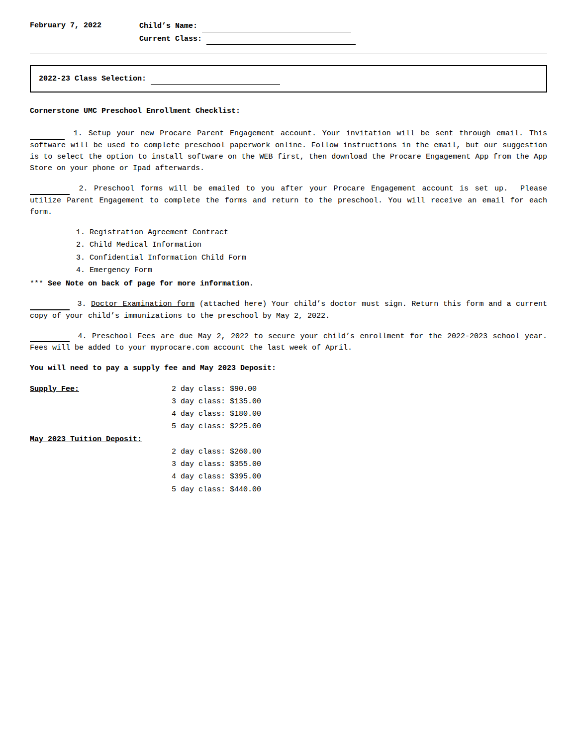February 7, 2022
Child’s Name:
Current Class:
2022-23 Class Selection:
Cornerstone UMC Preschool Enrollment Checklist:
1. Setup your new Procare Parent Engagement account. Your invitation will be sent through email. This software will be used to complete preschool paperwork online. Follow instructions in the email, but our suggestion is to select the option to install software on the WEB first, then download the Procare Engagement App from the App Store on your phone or Ipad afterwards.
2. Preschool forms will be emailed to you after your Procare Engagement account is set up. Please utilize Parent Engagement to complete the forms and return to the preschool. You will receive an email for each form.
Registration Agreement Contract
Child Medical Information
Confidential Information Child Form
Emergency Form
*** See Note on back of page for more information.
3. Doctor Examination form (attached here) Your child’s doctor must sign. Return this form and a current copy of your child’s immunizations to the preschool by May 2, 2022.
4. Preschool Fees are due May 2, 2022 to secure your child’s enrollment for the 2022-2023 school year. Fees will be added to your myprocare.com account the last week of April.
You will need to pay a supply fee and May 2023 Deposit:
| Supply Fee: | 2 day class: $90.00 |
| | 3 day class: $135.00 |
| | 4 day class: $180.00 |
| | 5 day class: $225.00 |
| May 2023 Tuition Deposit: | |
| | 2 day class: $260.00 |
| | 3 day class: $355.00 |
| | 4 day class: $395.00 |
| | 5 day class: $440.00 |